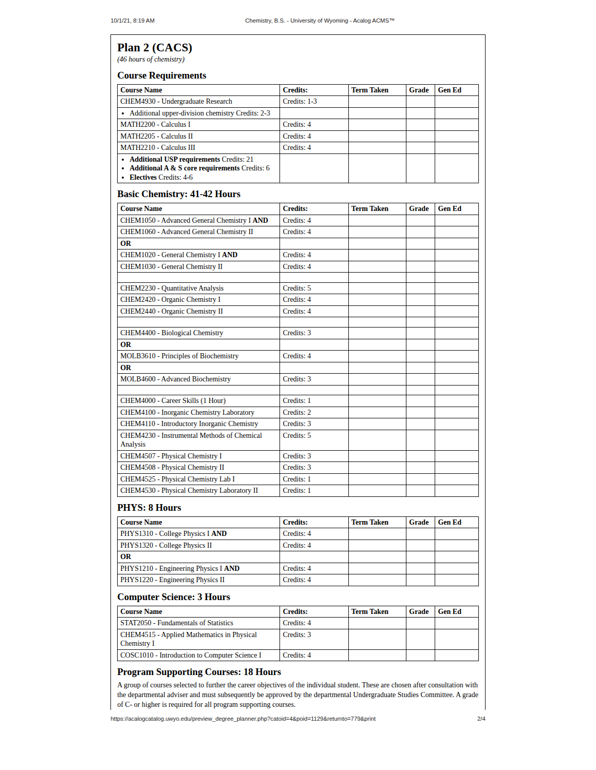10/1/21, 8:19 AM
Chemistry, B.S. - University of Wyoming - Acalog ACMS™
Plan 2 (CACS)
(46 hours of chemistry)
Course Requirements
| Course Name | Credits: | Term Taken | Grade | Gen Ed |
| --- | --- | --- | --- | --- |
| CHEM4930 - Undergraduate Research | Credits: 1-3 | | | |
| Additional upper-division chemistry Credits: 2-3 | | | | |
| MATH2200 - Calculus I | Credits: 4 | | | |
| MATH2205 - Calculus II | Credits: 4 | | | |
| MATH2210 - Calculus III | Credits: 4 | | | |
| Additional USP requirements Credits: 21 Additional A & S core requirements Credits: 6 Electives Credits: 4-6 | | | | |
Basic Chemistry: 41-42 Hours
| Course Name | Credits: | Term Taken | Grade | Gen Ed |
| --- | --- | --- | --- | --- |
| CHEM1050 - Advanced General Chemistry I AND | Credits: 4 | | | |
| CHEM1060 - Advanced General Chemistry II | Credits: 4 | | | |
| OR | | | | |
| CHEM1020 - General Chemistry I AND | Credits: 4 | | | |
| CHEM1030 - General Chemistry II | Credits: 4 | | | |
| CHEM2230 - Quantitative Analysis | Credits: 5 | | | |
| CHEM2420 - Organic Chemistry I | Credits: 4 | | | |
| CHEM2440 - Organic Chemistry II | Credits: 4 | | | |
| CHEM4400 - Biological Chemistry | Credits: 3 | | | |
| OR | | | | |
| MOLB3610 - Principles of Biochemistry | Credits: 4 | | | |
| OR | | | | |
| MOLB4600 - Advanced Biochemistry | Credits: 3 | | | |
| CHEM4000 - Career Skills (1 Hour) | Credits: 1 | | | |
| CHEM4100 - Inorganic Chemistry Laboratory | Credits: 2 | | | |
| CHEM4110 - Introductory Inorganic Chemistry | Credits: 3 | | | |
| CHEM4230 - Instrumental Methods of Chemical Analysis | Credits: 5 | | | |
| CHEM4507 - Physical Chemistry I | Credits: 3 | | | |
| CHEM4508 - Physical Chemistry II | Credits: 3 | | | |
| CHEM4525 - Physical Chemistry Lab I | Credits: 1 | | | |
| CHEM4530 - Physical Chemistry Laboratory II | Credits: 1 | | | |
PHYS: 8 Hours
| Course Name | Credits: | Term Taken | Grade | Gen Ed |
| --- | --- | --- | --- | --- |
| PHYS1310 - College Physics I AND | Credits: 4 | | | |
| PHYS1320 - College Physics II | Credits: 4 | | | |
| OR | | | | |
| PHYS1210 - Engineering Physics I AND | Credits: 4 | | | |
| PHYS1220 - Engineering Physics II | Credits: 4 | | | |
Computer Science: 3 Hours
| Course Name | Credits: | Term Taken | Grade | Gen Ed |
| --- | --- | --- | --- | --- |
| STAT2050 - Fundamentals of Statistics | Credits: 4 | | | |
| CHEM4515 - Applied Mathematics in Physical Chemistry I | Credits: 3 | | | |
| COSC1010 - Introduction to Computer Science I | Credits: 4 | | | |
Program Supporting Courses: 18 Hours
A group of courses selected to further the career objectives of the individual student. These are chosen after consultation with the departmental adviser and must subsequently be approved by the departmental Undergraduate Studies Committee. A grade of C- or higher is required for all program supporting courses.
https://acalogcatalog.uwyo.edu/preview_degree_planner.php?catoid=4&poid=1129&returnto=779&print
2/4